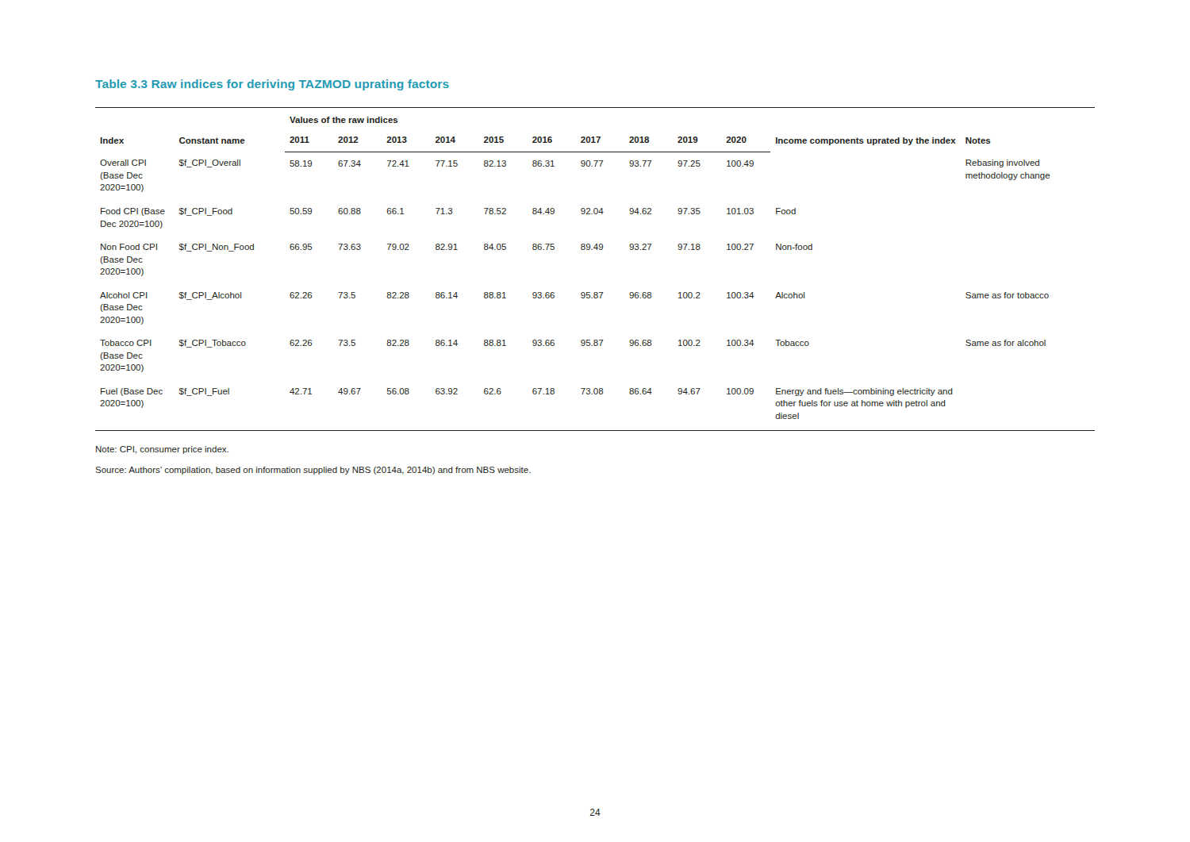Table 3.3 Raw indices for deriving TAZMOD uprating factors
| Index | Constant name | Values of the raw indices | Income components uprated by the index | Notes |
| --- | --- | --- | --- | --- |
| 2011 | 2012 | 2013 | 2014 | 2015 | 2016 | 2017 | 2018 | 2019 | 2020 |
| Overall CPI (Base Dec 2020=100) | $f_CPI_Overall | 58.19 | 67.34 | 72.41 | 77.15 | 82.13 | 86.31 | 90.77 | 93.77 | 97.25 | 100.49 | | Rebasing involved methodology change |
| Food CPI (Base Dec 2020=100) | $f_CPI_Food | 50.59 | 60.88 | 66.1 | 71.3 | 78.52 | 84.49 | 92.04 | 94.62 | 97.35 | 101.03 | Food | |
| Non Food CPI (Base Dec 2020=100) | $f_CPI_Non_Food | 66.95 | 73.63 | 79.02 | 82.91 | 84.05 | 86.75 | 89.49 | 93.27 | 97.18 | 100.27 | Non-food | |
| Alcohol CPI (Base Dec 2020=100) | $f_CPI_Alcohol | 62.26 | 73.5 | 82.28 | 86.14 | 88.81 | 93.66 | 95.87 | 96.68 | 100.2 | 100.34 | Alcohol | Same as for tobacco |
| Tobacco CPI (Base Dec 2020=100) | $f_CPI_Tobacco | 62.26 | 73.5 | 82.28 | 86.14 | 88.81 | 93.66 | 95.87 | 96.68 | 100.2 | 100.34 | Tobacco | Same as for alcohol |
| Fuel (Base Dec 2020=100) | $f_CPI_Fuel | 42.71 | 49.67 | 56.08 | 63.92 | 62.6 | 67.18 | 73.08 | 86.64 | 94.67 | 100.09 | Energy and fuels—combining electricity and other fuels for use at home with petrol and diesel | |
Note: CPI, consumer price index.
Source: Authors’ compilation, based on information supplied by NBS (2014a, 2014b) and from NBS website.
24